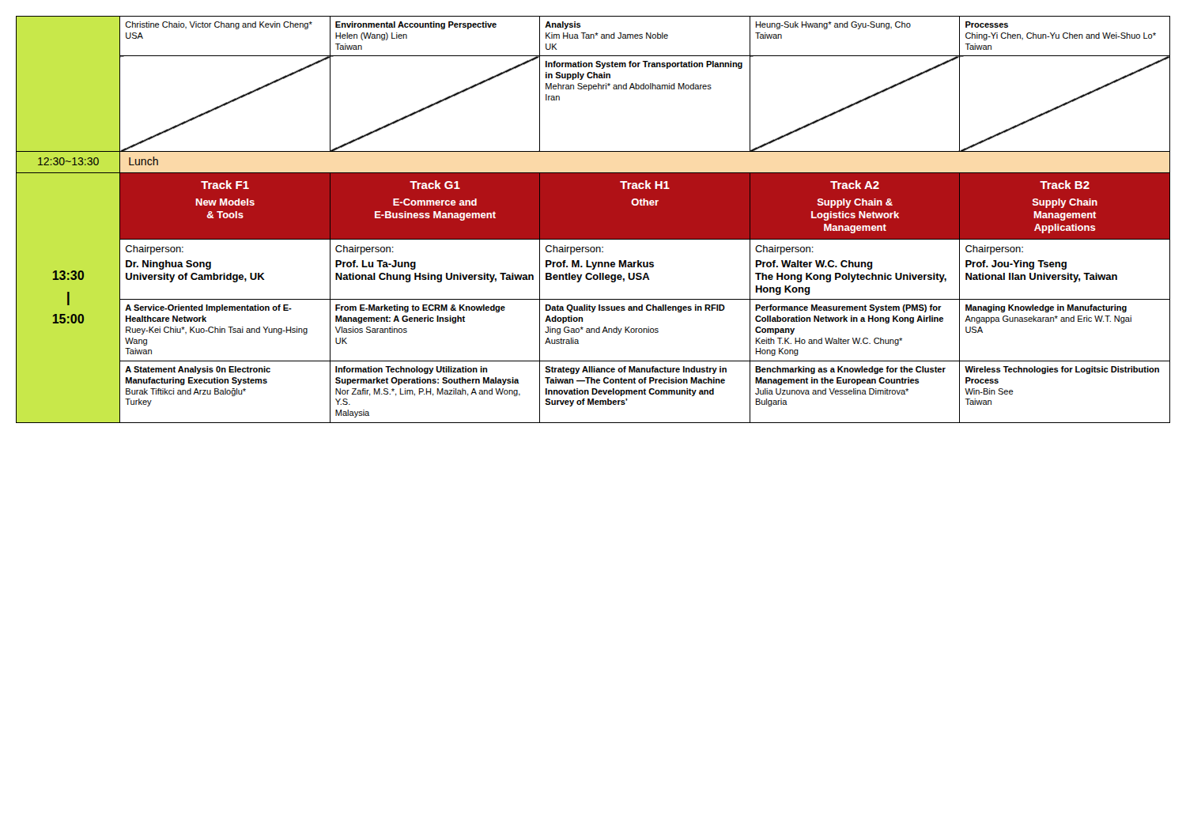| | Christine Chaio, Victor Chang and Kevin Cheng* USA | Environmental Accounting Perspective Helen (Wang) Lien Taiwan | Analysis Kim Hua Tan* and James Noble UK | Heung-Suk Hwang* and Gyu-Sung, Cho Taiwan | Processes Ching-Yi Chen, Chun-Yu Chen and Wei-Shuo Lo* Taiwan |
| | | Information System for Transportation Planning in Supply Chain Mehran Sepehri* and Abdolhamid Modares Iran | | |
| 12:30~13:30 | Lunch |
| 13:30 / 15:00 | Track F1 New Models & Tools | Track G1 E-Commerce and E-Business Management | Track H1 Other | Track A2 Supply Chain & Logistics Network Management | Track B2 Supply Chain Management Applications |
| Chairperson: Dr. Ninghua Song University of Cambridge, UK | Chairperson: Prof. Lu Ta-Jung National Chung Hsing University, Taiwan | Chairperson: Prof. M. Lynne Markus Bentley College, USA | Chairperson: Prof. Walter W.C. Chung The Hong Kong Polytechnic University, Hong Kong | Chairperson: Prof. Jou-Ying Tseng National Ilan University, Taiwan |
| A Service-Oriented Implementation of E-Healthcare Network Ruey-Kei Chiu*, Kuo-Chin Tsai and Yung-Hsing Wang Taiwan | From E-Marketing to ECRM & Knowledge Management: A Generic Insight Vlasios Sarantinos UK | Data Quality Issues and Challenges in RFID Adoption Jing Gao* and Andy Koronios Australia | Performance Measurement System (PMS) for Collaboration Network in a Hong Kong Airline Company Keith T.K. Ho and Walter W.C. Chung* Hong Kong | Managing Knowledge in Manufacturing Angappa Gunasekaran* and Eric W.T. Ngai USA |
| A Statement Analysis 0n Electronic Manufacturing Execution Systems Burak Tiftikci and Arzu Baloğlu* Turkey | Information Technology Utilization in Supermarket Operations: Southern Malaysia Nor Zafir, M.S.*, Lim, P.H, Mazilah, A and Wong, Y.S. Malaysia | Strategy Alliance of Manufacture Industry in Taiwan —The Content of Precision Machine Innovation Development Community and Survey of Members’ | Benchmarking as a Knowledge for the Cluster Management in the European Countries Julia Uzunova and Vesselina Dimitrova* Bulgaria | Wireless Technologies for Logitsic Distribution Process Win-Bin See Taiwan |